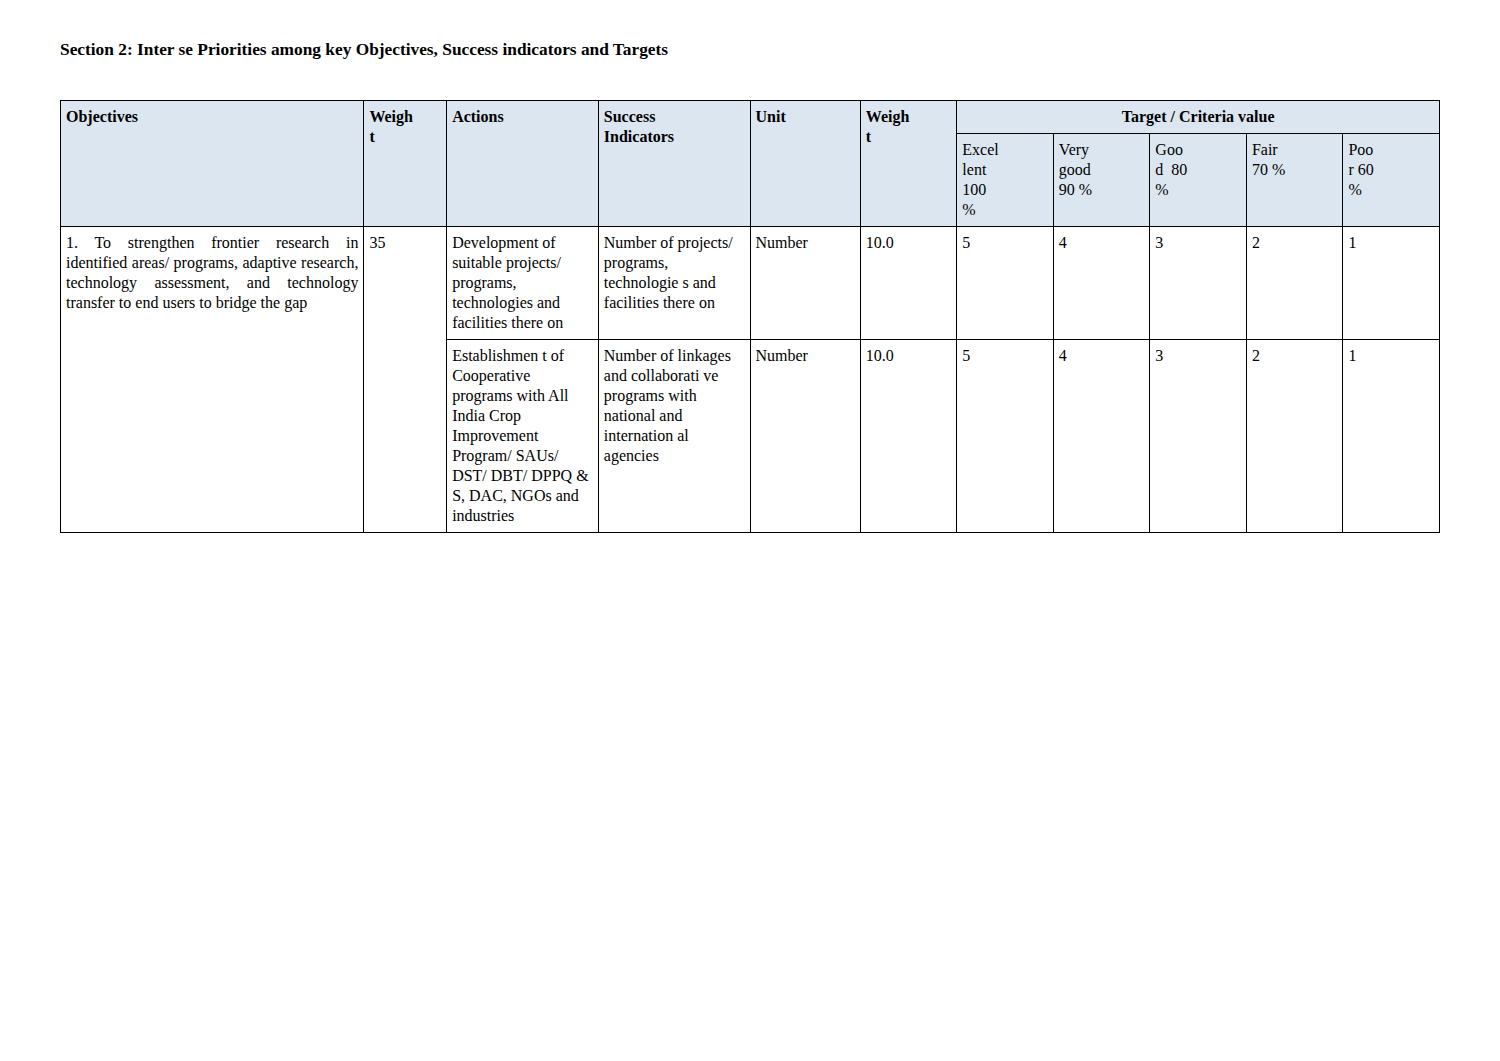Section 2: Inter se Priorities among key Objectives, Success indicators and Targets
| Objectives | Weigh t | Actions | Success Indicators | Unit | Weigh t | Target / Criteria value |
| --- | --- | --- | --- | --- | --- | --- |
| Excel lent 100 % | Very good 90 % | Goo d 80 % | Fair 70 % | Poo r 60 % |
| 1. To strengthen frontier research in identified areas/ programs, adaptive research, technology assessment, and technology transfer to end users to bridge the gap | 35 | Development of suitable projects/ programs, technologies and facilities there on | Number of projects/ programs, technologie s and facilities there on | Number | 10.0 | 5 | 4 | 3 | 2 | 1 |
| Establishmen t of Cooperative programs with All India Crop Improvement Program/ SAUs/ DST/ DBT/ DPPQ & S, DAC, NGOs and industries | Number of linkages and collaborati ve programs with national and internation al agencies | Number | 10.0 | 5 | 4 | 3 | 2 | 1 |